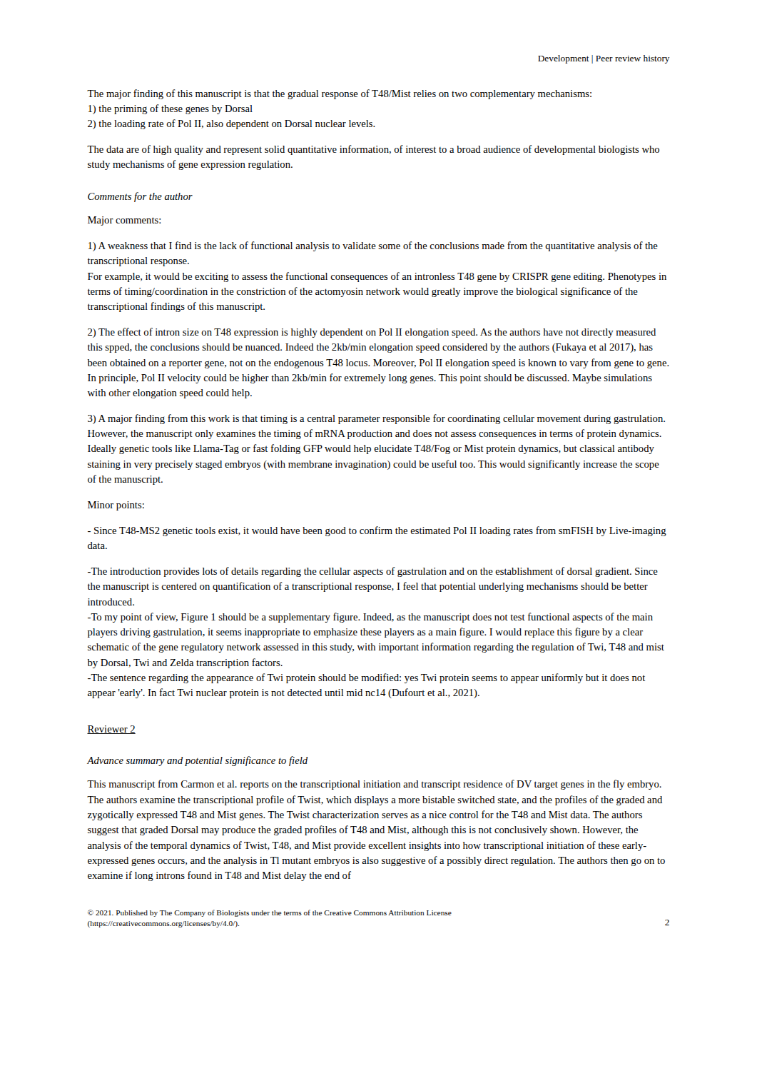Development | Peer review history
The major finding of this manuscript is that the gradual response of T48/Mist relies on two complementary mechanisms:
1) the priming of these genes by Dorsal
2) the loading rate of Pol II, also dependent on Dorsal nuclear levels.
The data are of high quality and represent solid quantitative information, of interest to a broad audience of developmental biologists who study mechanisms of gene expression regulation.
Comments for the author
Major comments:
1) A weakness that I find is the lack of functional analysis to validate some of the conclusions made from the quantitative analysis of the transcriptional response.
For example, it would be exciting to assess the functional consequences of an intronless T48 gene by CRISPR gene editing. Phenotypes in terms of timing/coordination in the constriction of the actomyosin network would greatly improve the biological significance of the transcriptional findings of this manuscript.
2) The effect of intron size on T48 expression is highly dependent on Pol II elongation speed. As the authors have not directly measured this spped, the conclusions should be nuanced. Indeed the 2kb/min elongation speed considered by the authors (Fukaya et al 2017), has been obtained on a reporter gene, not on the endogenous T48 locus. Moreover, Pol II elongation speed is known to vary from gene to gene. In principle, Pol II velocity could be higher than 2kb/min for extremely long genes. This point should be discussed. Maybe simulations with other elongation speed could help.
3) A major finding from this work is that timing is a central parameter responsible for coordinating cellular movement during gastrulation. However, the manuscript only examines the timing of mRNA production and does not assess consequences in terms of protein dynamics. Ideally genetic tools like Llama-Tag or fast folding GFP would help elucidate T48/Fog or Mist protein dynamics, but classical antibody staining in very precisely staged embryos (with membrane invagination) could be useful too. This would significantly increase the scope of the manuscript.
Minor points:
- Since T48-MS2 genetic tools exist, it would have been good to confirm the estimated Pol II loading rates from smFISH by Live-imaging data.
-The introduction provides lots of details regarding the cellular aspects of gastrulation and on the establishment of dorsal gradient. Since the manuscript is centered on quantification of a transcriptional response, I feel that potential underlying mechanisms should be better introduced.
-To my point of view, Figure 1 should be a supplementary figure. Indeed, as the manuscript does not test functional aspects of the main players driving gastrulation, it seems inappropriate to emphasize these players as a main figure. I would replace this figure by a clear schematic of the gene regulatory network assessed in this study, with important information regarding the regulation of Twi, T48 and mist by Dorsal, Twi and Zelda transcription factors.
-The sentence regarding the appearance of Twi protein should be modified: yes Twi protein seems to appear uniformly but it does not appear 'early'. In fact Twi nuclear protein is not detected until mid nc14 (Dufourt et al., 2021).
Reviewer 2
Advance summary and potential significance to field
This manuscript from Carmon et al. reports on the transcriptional initiation and transcript residence of DV target genes in the fly embryo. The authors examine the transcriptional profile of Twist, which displays a more bistable switched state, and the profiles of the graded and zygotically expressed T48 and Mist genes. The Twist characterization serves as a nice control for the T48 and Mist data. The authors suggest that graded Dorsal may produce the graded profiles of T48 and Mist, although this is not conclusively shown. However, the analysis of the temporal dynamics of Twist, T48, and Mist provide excellent insights into how transcriptional initiation of these early-expressed genes occurs, and the analysis in Tl mutant embryos is also suggestive of a possibly direct regulation. The authors then go on to examine if long introns found in T48 and Mist delay the end of
© 2021. Published by The Company of Biologists under the terms of the Creative Commons Attribution License (https://creativecommons.org/licenses/by/4.0/).
2